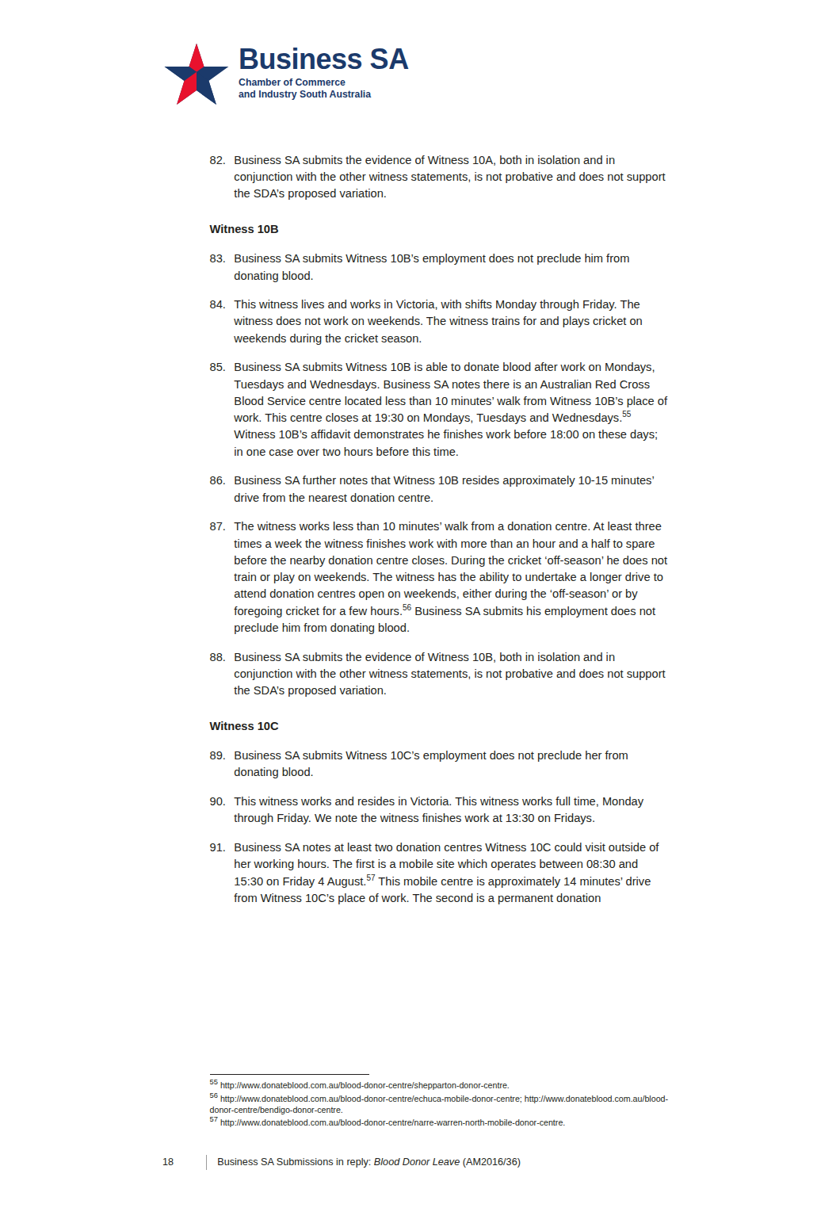Business SA
Chamber of Commerce
and Industry South Australia
82. Business SA submits the evidence of Witness 10A, both in isolation and in conjunction with the other witness statements, is not probative and does not support the SDA’s proposed variation.
Witness 10B
83. Business SA submits Witness 10B’s employment does not preclude him from donating blood.
84. This witness lives and works in Victoria, with shifts Monday through Friday. The witness does not work on weekends. The witness trains for and plays cricket on weekends during the cricket season.
85. Business SA submits Witness 10B is able to donate blood after work on Mondays, Tuesdays and Wednesdays. Business SA notes there is an Australian Red Cross Blood Service centre located less than 10 minutes’ walk from Witness 10B’s place of work. This centre closes at 19:30 on Mondays, Tuesdays and Wednesdays.55 Witness 10B’s affidavit demonstrates he finishes work before 18:00 on these days; in one case over two hours before this time.
86. Business SA further notes that Witness 10B resides approximately 10-15 minutes’ drive from the nearest donation centre.
87. The witness works less than 10 minutes’ walk from a donation centre. At least three times a week the witness finishes work with more than an hour and a half to spare before the nearby donation centre closes. During the cricket ‘off-season’ he does not train or play on weekends. The witness has the ability to undertake a longer drive to attend donation centres open on weekends, either during the ‘off-season’ or by foregoing cricket for a few hours.56 Business SA submits his employment does not preclude him from donating blood.
88. Business SA submits the evidence of Witness 10B, both in isolation and in conjunction with the other witness statements, is not probative and does not support the SDA’s proposed variation.
Witness 10C
89. Business SA submits Witness 10C’s employment does not preclude her from donating blood.
90. This witness works and resides in Victoria. This witness works full time, Monday through Friday. We note the witness finishes work at 13:30 on Fridays.
91. Business SA notes at least two donation centres Witness 10C could visit outside of her working hours. The first is a mobile site which operates between 08:30 and 15:30 on Friday 4 August.57 This mobile centre is approximately 14 minutes’ drive from Witness 10C’s place of work. The second is a permanent donation
55 http://www.donateblood.com.au/blood-donor-centre/shepparton-donor-centre.
56 http://www.donateblood.com.au/blood-donor-centre/echuca-mobile-donor-centre; http://www.donateblood.com.au/blood-donor-centre/bendigo-donor-centre.
57 http://www.donateblood.com.au/blood-donor-centre/narre-warren-north-mobile-donor-centre.
18
Business SA Submissions in reply: Blood Donor Leave (AM2016/36)